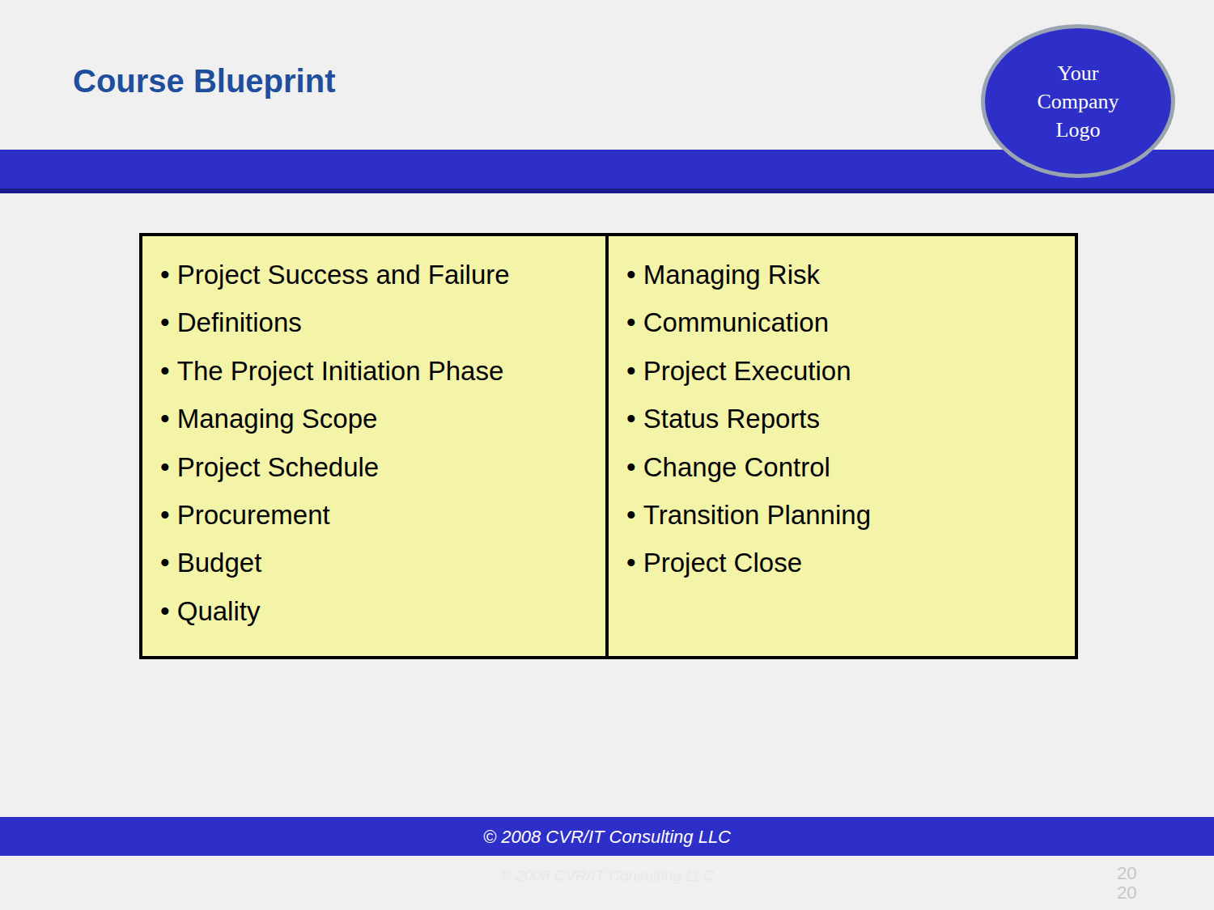Course Blueprint
Your
Company
Logo
Project Success and Failure
Definitions
The Project Initiation Phase
Managing Scope
Project Schedule
Procurement
Budget
Quality
Managing Risk
Communication
Project Execution
Status Reports
Change Control
Transition Planning
Project Close
© 2008 CVR/IT Consulting LLC
© 2008 CVR/IT Consulting LLC
20
20